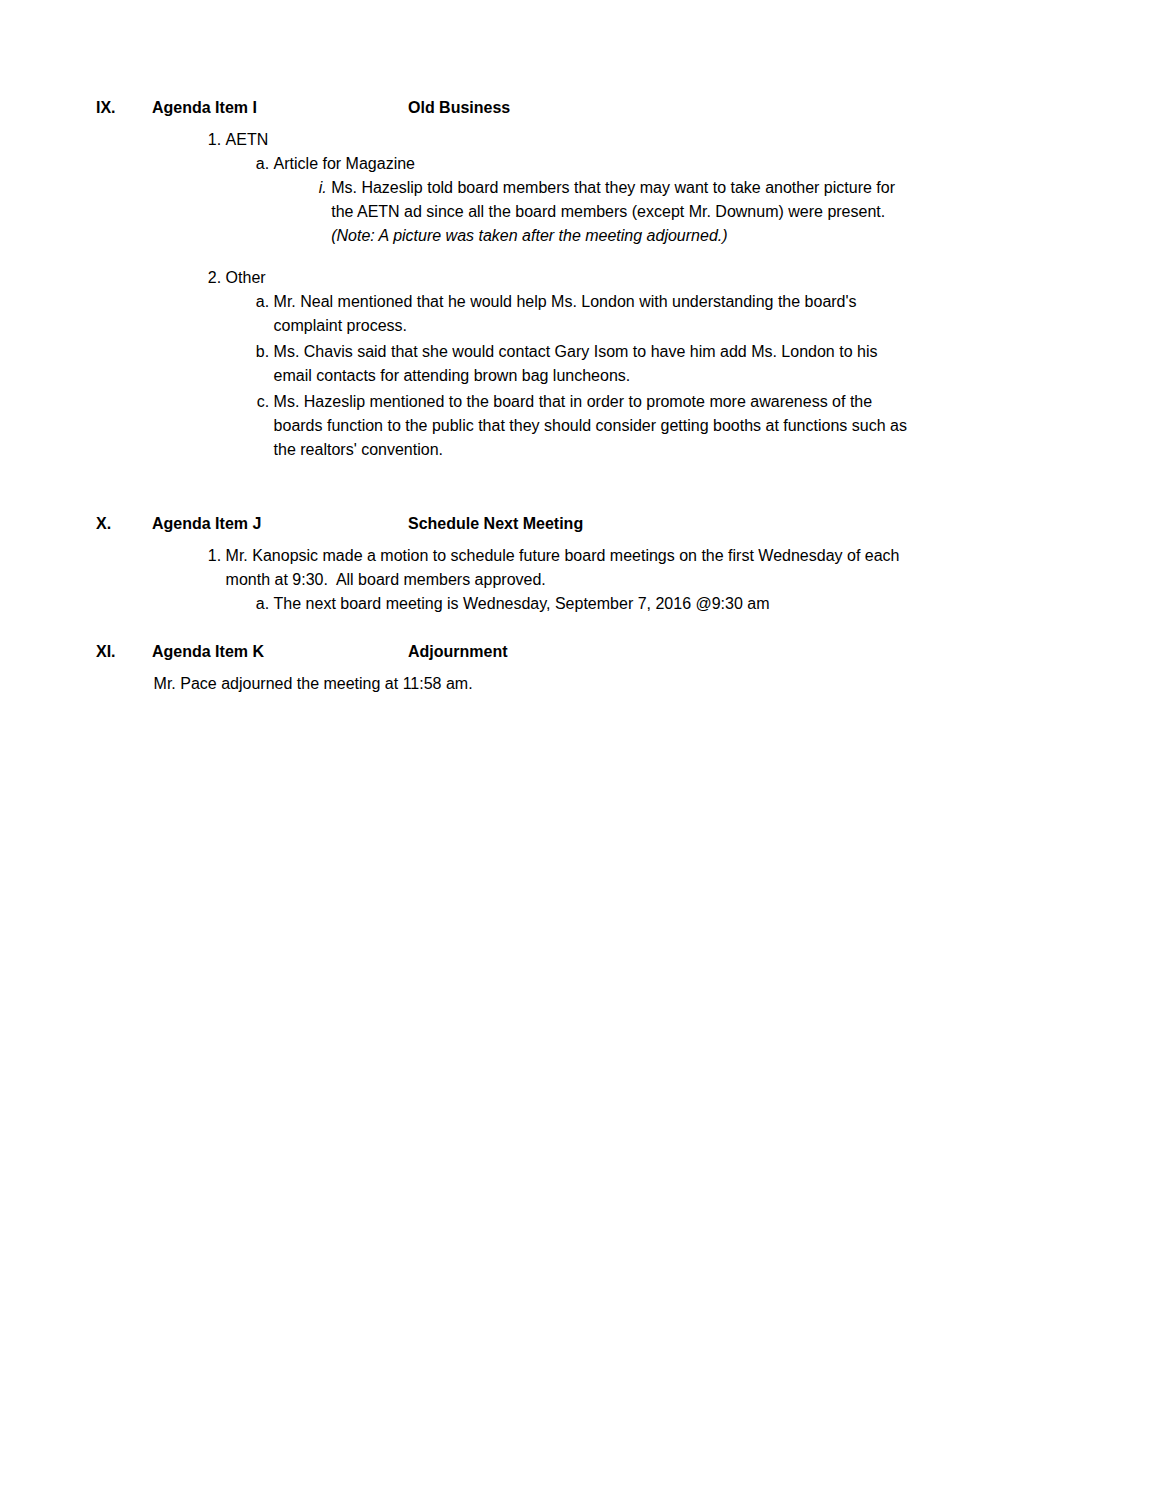IX. Agenda Item IOld Business
AETN
Article for Magazine
Ms. Hazeslip told board members that they may want to take another picture for the AETN ad since all the board members (except Mr. Downum) were present. (Note: A picture was taken after the meeting adjourned.)
Other
Mr. Neal mentioned that he would help Ms. London with understanding the board's complaint process.
Ms. Chavis said that she would contact Gary Isom to have him add Ms. London to his email contacts for attending brown bag luncheons.
Ms. Hazeslip mentioned to the board that in order to promote more awareness of the boards function to the public that they should consider getting booths at functions such as the realtors' convention.
X. Agenda Item JSchedule Next Meeting
Mr. Kanopsic made a motion to schedule future board meetings on the first Wednesday of each month at 9:30. All board members approved.
The next board meeting is Wednesday, September 7, 2016 @9:30 am
XI. Agenda Item KAdjournment
Mr. Pace adjourned the meeting at 11:58 am.